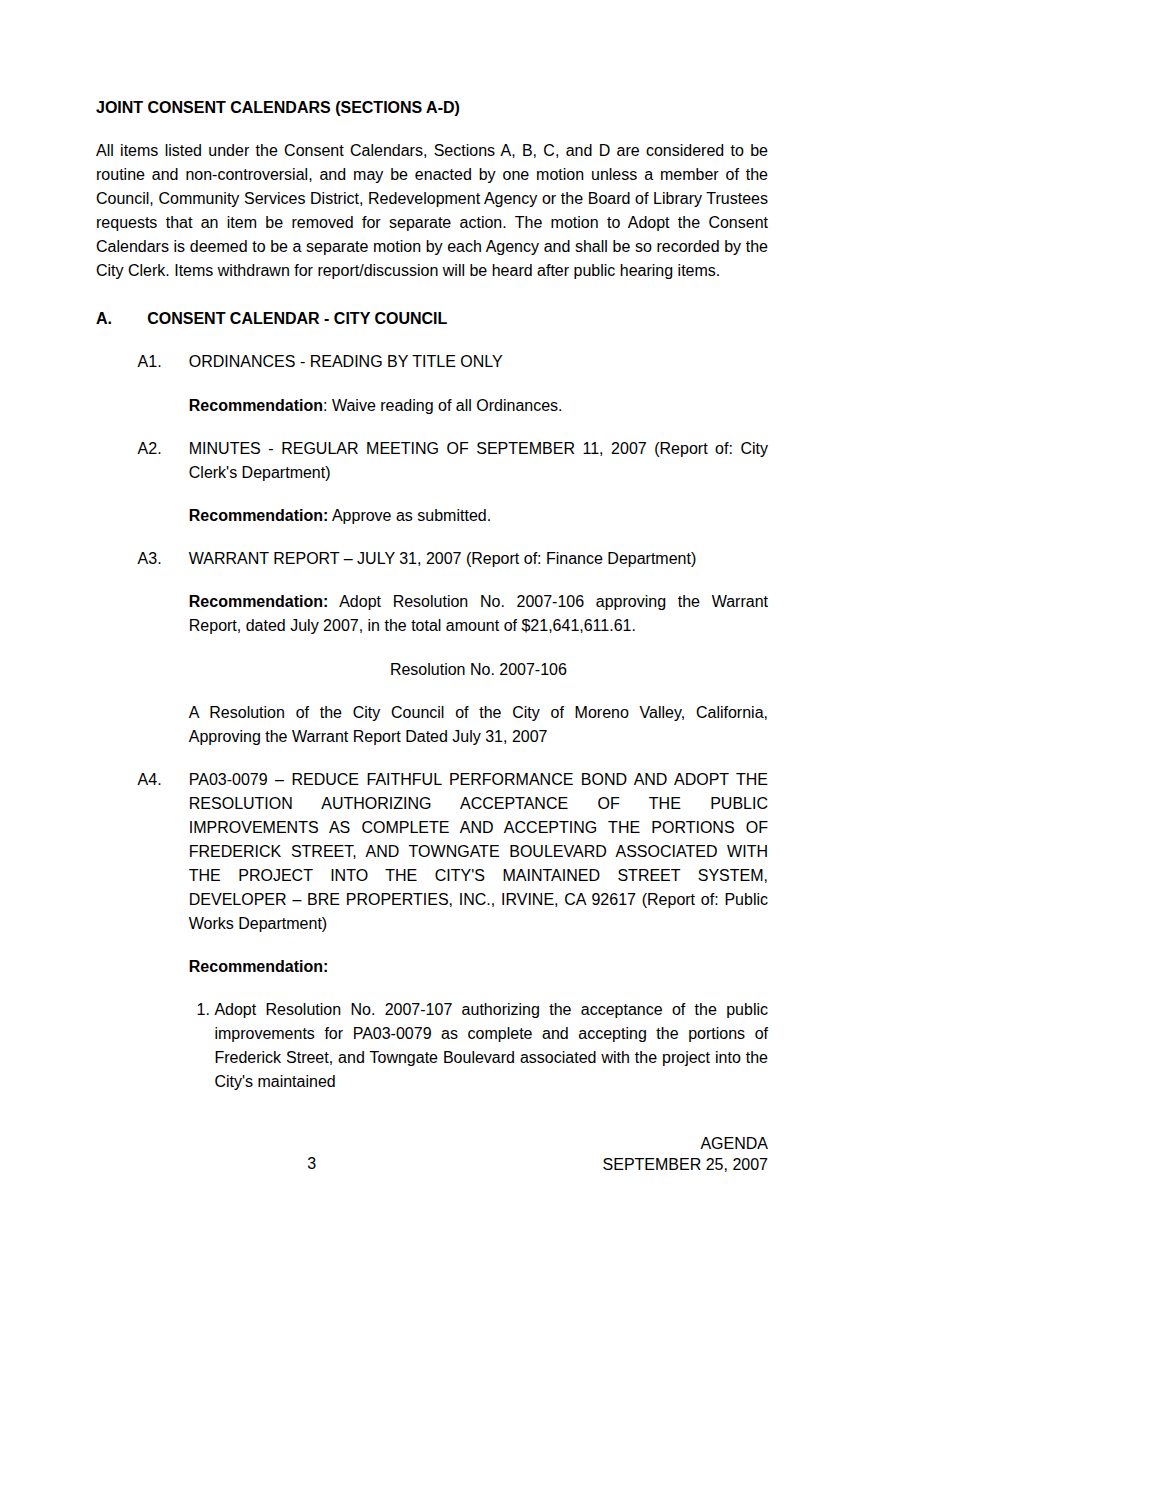JOINT CONSENT CALENDARS (SECTIONS A-D)
All items listed under the Consent Calendars, Sections A, B, C, and D are considered to be routine and non-controversial, and may be enacted by one motion unless a member of the Council, Community Services District, Redevelopment Agency or the Board of Library Trustees requests that an item be removed for separate action. The motion to Adopt the Consent Calendars is deemed to be a separate motion by each Agency and shall be so recorded by the City Clerk. Items withdrawn for report/discussion will be heard after public hearing items.
A.
CONSENT CALENDAR - CITY COUNCIL
A1.
ORDINANCES - READING BY TITLE ONLY
Recommendation: Waive reading of all Ordinances.
A2.
MINUTES - REGULAR MEETING OF SEPTEMBER 11, 2007 (Report of: City Clerk's Department)
Recommendation: Approve as submitted.
A3.
WARRANT REPORT – JULY 31, 2007 (Report of: Finance Department)
Recommendation: Adopt Resolution No. 2007-106 approving the Warrant Report, dated July 2007, in the total amount of $21,641,611.61.
Resolution No. 2007-106
A Resolution of the City Council of the City of Moreno Valley, California, Approving the Warrant Report Dated July 31, 2007
A4.
PA03-0079 – REDUCE FAITHFUL PERFORMANCE BOND AND ADOPT THE RESOLUTION AUTHORIZING ACCEPTANCE OF THE PUBLIC IMPROVEMENTS AS COMPLETE AND ACCEPTING THE PORTIONS OF FREDERICK STREET, AND TOWNGATE BOULEVARD ASSOCIATED WITH THE PROJECT INTO THE CITY'S MAINTAINED STREET SYSTEM, DEVELOPER – BRE PROPERTIES, INC., IRVINE, CA 92617 (Report of: Public Works Department)
Recommendation:
Adopt Resolution No. 2007-107 authorizing the acceptance of the public improvements for PA03-0079 as complete and accepting the portions of Frederick Street, and Towngate Boulevard associated with the project into the City's maintained
3
AGENDA
SEPTEMBER 25, 2007